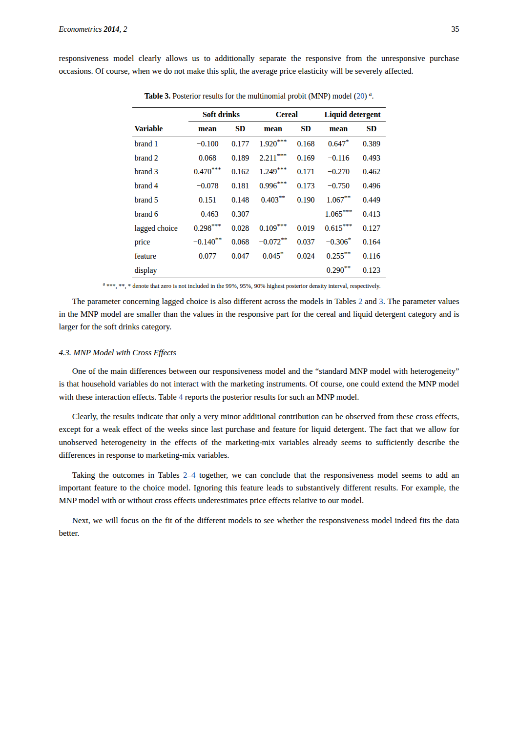Econometrics 2014, 2 35
responsiveness model clearly allows us to additionally separate the responsive from the unresponsive purchase occasions. Of course, when we do not make this split, the average price elasticity will be severely affected.
Table 3. Posterior results for the multinomial probit (MNP) model (20) a.
| | Soft drinks | Cereal | Liquid detergent |
| --- | --- | --- | --- |
| Variable | mean | SD | mean | SD | mean | SD |
| brand 1 | −0.100 | 0.177 | 1.920 *** | 0.168 | 0.647 * | 0.389 |
| brand 2 | 0.068 | 0.189 | 2.211 *** | 0.169 | −0.116 | 0.493 |
| brand 3 | 0.470 *** | 0.162 | 1.249 *** | 0.171 | −0.270 | 0.462 |
| brand 4 | −0.078 | 0.181 | 0.996 *** | 0.173 | −0.750 | 0.496 |
| brand 5 | 0.151 | 0.148 | 0.403 ** | 0.190 | 1.067 ** | 0.449 |
| brand 6 | −0.463 | 0.307 | | | 1.065 *** | 0.413 |
| lagged choice | 0.298 *** | 0.028 | 0.109 *** | 0.019 | 0.615 *** | 0.127 |
| price | −0.140 ** | 0.068 | −0.072 ** | 0.037 | −0.306 * | 0.164 |
| feature | 0.077 | 0.047 | 0.045 * | 0.024 | 0.255 ** | 0.116 |
| display | | | | | 0.290 ** | 0.123 |
a ***, **, * denote that zero is not included in the 99%, 95%, 90% highest posterior density interval, respectively.
The parameter concerning lagged choice is also different across the models in Tables 2 and 3. The parameter values in the MNP model are smaller than the values in the responsive part for the cereal and liquid detergent category and is larger for the soft drinks category.
4.3. MNP Model with Cross Effects
One of the main differences between our responsiveness model and the “standard MNP model with heterogeneity” is that household variables do not interact with the marketing instruments. Of course, one could extend the MNP model with these interaction effects. Table 4 reports the posterior results for such an MNP model.
Clearly, the results indicate that only a very minor additional contribution can be observed from these cross effects, except for a weak effect of the weeks since last purchase and feature for liquid detergent. The fact that we allow for unobserved heterogeneity in the effects of the marketing-mix variables already seems to sufficiently describe the differences in response to marketing-mix variables.
Taking the outcomes in Tables 2–4 together, we can conclude that the responsiveness model seems to add an important feature to the choice model. Ignoring this feature leads to substantively different results. For example, the MNP model with or without cross effects underestimates price effects relative to our model.
Next, we will focus on the fit of the different models to see whether the responsiveness model indeed fits the data better.